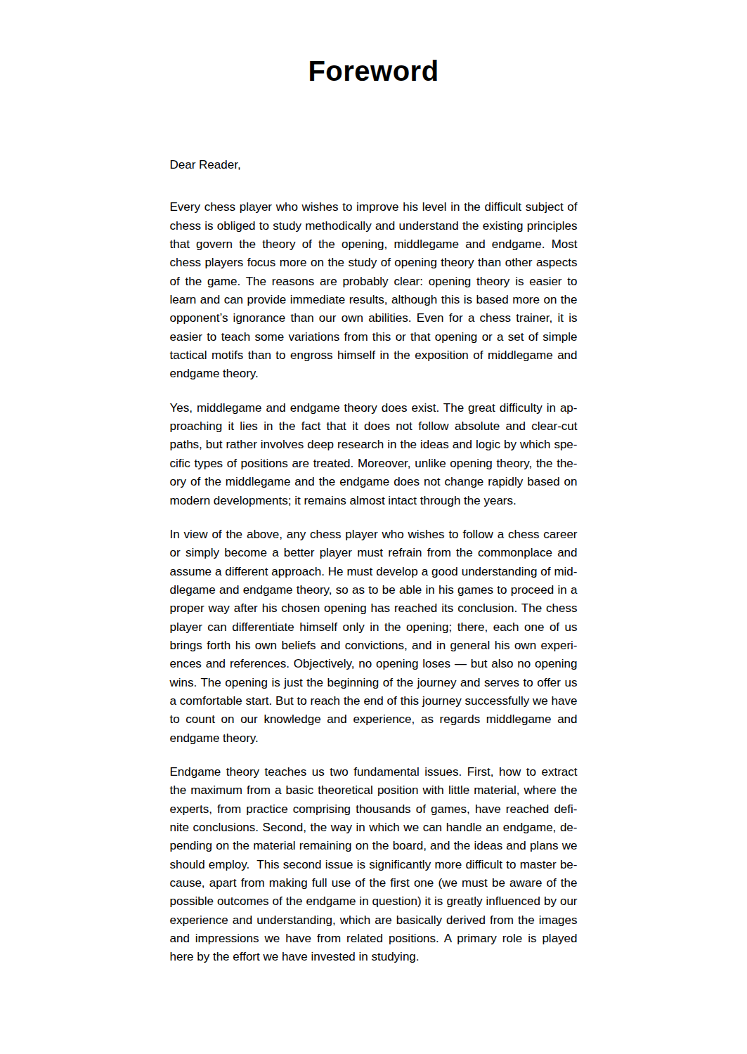Foreword
Dear Reader,
Every chess player who wishes to improve his level in the difficult subject of chess is obliged to study methodically and understand the existing principles that govern the theory of the opening, middlegame and endgame. Most chess players focus more on the study of opening theory than other aspects of the game. The reasons are probably clear: opening theory is easier to learn and can provide immediate results, although this is based more on the opponent’s ignorance than our own abilities. Even for a chess trainer, it is easier to teach some variations from this or that opening or a set of simple tactical motifs than to engross himself in the exposition of middlegame and endgame theory.
Yes, middlegame and endgame theory does exist. The great difficulty in approaching it lies in the fact that it does not follow absolute and clear-cut paths, but rather involves deep research in the ideas and logic by which specific types of positions are treated. Moreover, unlike opening theory, the theory of the middlegame and the endgame does not change rapidly based on modern developments; it remains almost intact through the years.
In view of the above, any chess player who wishes to follow a chess career or simply become a better player must refrain from the commonplace and assume a different approach. He must develop a good understanding of middlegame and endgame theory, so as to be able in his games to proceed in a proper way after his chosen opening has reached its conclusion. The chess player can differentiate himself only in the opening; there, each one of us brings forth his own beliefs and convictions, and in general his own experiences and references. Objectively, no opening loses — but also no opening wins. The opening is just the beginning of the journey and serves to offer us a comfortable start. But to reach the end of this journey successfully we have to count on our knowledge and experience, as regards middlegame and endgame theory.
Endgame theory teaches us two fundamental issues. First, how to extract the maximum from a basic theoretical position with little material, where the experts, from practice comprising thousands of games, have reached definite conclusions. Second, the way in which we can handle an endgame, depending on the material remaining on the board, and the ideas and plans we should employ. This second issue is significantly more difficult to master because, apart from making full use of the first one (we must be aware of the possible outcomes of the endgame in question) it is greatly influenced by our experience and understanding, which are basically derived from the images and impressions we have from related positions. A primary role is played here by the effort we have invested in studying.